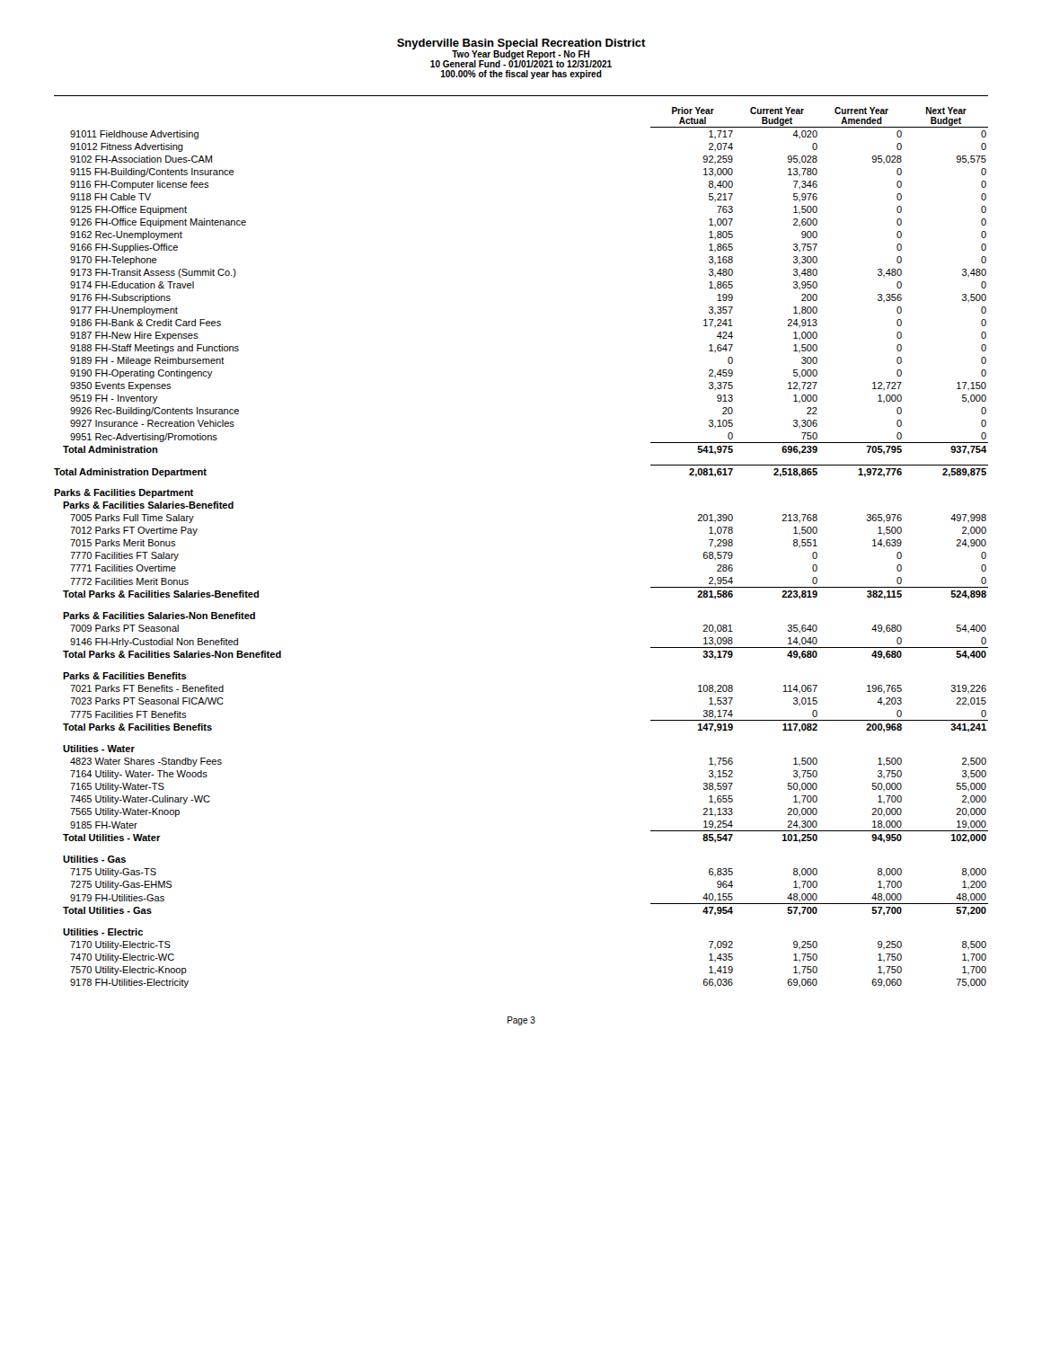Snyderville Basin Special Recreation District
Two Year Budget Report - No FH
10 General Fund - 01/01/2021 to 12/31/2021
100.00% of the fiscal year has expired
| | Prior Year Actual | Current Year Budget | Current Year Amended | Next Year Budget |
| --- | --- | --- | --- | --- |
| 91011 Fieldhouse Advertising | 1,717 | 4,020 | 0 | 0 |
| 91012 Fitness Advertising | 2,074 | 0 | 0 | 0 |
| 9102 FH-Association Dues-CAM | 92,259 | 95,028 | 95,028 | 95,575 |
| 9115 FH-Building/Contents Insurance | 13,000 | 13,780 | 0 | 0 |
| 9116 FH-Computer license fees | 8,400 | 7,346 | 0 | 0 |
| 9118 FH Cable TV | 5,217 | 5,976 | 0 | 0 |
| 9125 FH-Office Equipment | 763 | 1,500 | 0 | 0 |
| 9126 FH-Office Equipment Maintenance | 1,007 | 2,600 | 0 | 0 |
| 9162 Rec-Unemployment | 1,805 | 900 | 0 | 0 |
| 9166 FH-Supplies-Office | 1,865 | 3,757 | 0 | 0 |
| 9170 FH-Telephone | 3,168 | 3,300 | 0 | 0 |
| 9173 FH-Transit Assess (Summit Co.) | 3,480 | 3,480 | 3,480 | 3,480 |
| 9174 FH-Education & Travel | 1,865 | 3,950 | 0 | 0 |
| 9176 FH-Subscriptions | 199 | 200 | 3,356 | 3,500 |
| 9177 FH-Unemployment | 3,357 | 1,800 | 0 | 0 |
| 9186 FH-Bank & Credit Card Fees | 17,241 | 24,913 | 0 | 0 |
| 9187 FH-New Hire Expenses | 424 | 1,000 | 0 | 0 |
| 9188 FH-Staff Meetings and Functions | 1,647 | 1,500 | 0 | 0 |
| 9189 FH - Mileage Reimbursement | 0 | 300 | 0 | 0 |
| 9190 FH-Operating Contingency | 2,459 | 5,000 | 0 | 0 |
| 9350 Events Expenses | 3,375 | 12,727 | 12,727 | 17,150 |
| 9519 FH - Inventory | 913 | 1,000 | 1,000 | 5,000 |
| 9926 Rec-Building/Contents Insurance | 20 | 22 | 0 | 0 |
| 9927 Insurance - Recreation Vehicles | 3,105 | 3,306 | 0 | 0 |
| 9951 Rec-Advertising/Promotions | 0 | 750 | 0 | 0 |
| Total Administration | 541,975 | 696,239 | 705,795 | 937,754 |
| Total Administration Department | 2,081,617 | 2,518,865 | 1,972,776 | 2,589,875 |
| Parks & Facilities Department |
| Parks & Facilities Salaries-Benefited |
| 7005 Parks Full Time Salary | 201,390 | 213,768 | 365,976 | 497,998 |
| 7012 Parks FT Overtime Pay | 1,078 | 1,500 | 1,500 | 2,000 |
| 7015 Parks Merit Bonus | 7,298 | 8,551 | 14,639 | 24,900 |
| 7770 Facilities FT Salary | 68,579 | 0 | 0 | 0 |
| 7771 Facilities Overtime | 286 | 0 | 0 | 0 |
| 7772 Facilities Merit Bonus | 2,954 | 0 | 0 | 0 |
| Total Parks & Facilities Salaries-Benefited | 281,586 | 223,819 | 382,115 | 524,898 |
| Parks & Facilities Salaries-Non Benefited |
| 7009 Parks PT Seasonal | 20,081 | 35,640 | 49,680 | 54,400 |
| 9146 FH-Hrly-Custodial Non Benefited | 13,098 | 14,040 | 0 | 0 |
| Total Parks & Facilities Salaries-Non Benefited | 33,179 | 49,680 | 49,680 | 54,400 |
| Parks & Facilities Benefits |
| 7021 Parks FT Benefits - Benefited | 108,208 | 114,067 | 196,765 | 319,226 |
| 7023 Parks PT Seasonal FICA/WC | 1,537 | 3,015 | 4,203 | 22,015 |
| 7775 Facilities FT Benefits | 38,174 | 0 | 0 | 0 |
| Total Parks & Facilities Benefits | 147,919 | 117,082 | 200,968 | 341,241 |
| Utilities - Water |
| 4823 Water Shares -Standby Fees | 1,756 | 1,500 | 1,500 | 2,500 |
| 7164 Utility- Water- The Woods | 3,152 | 3,750 | 3,750 | 3,500 |
| 7165 Utility-Water-TS | 38,597 | 50,000 | 50,000 | 55,000 |
| 7465 Utility-Water-Culinary -WC | 1,655 | 1,700 | 1,700 | 2,000 |
| 7565 Utility-Water-Knoop | 21,133 | 20,000 | 20,000 | 20,000 |
| 9185 FH-Water | 19,254 | 24,300 | 18,000 | 19,000 |
| Total Utilities - Water | 85,547 | 101,250 | 94,950 | 102,000 |
| Utilities - Gas |
| 7175 Utility-Gas-TS | 6,835 | 8,000 | 8,000 | 8,000 |
| 7275 Utility-Gas-EHMS | 964 | 1,700 | 1,700 | 1,200 |
| 9179 FH-Utilities-Gas | 40,155 | 48,000 | 48,000 | 48,000 |
| Total Utilities - Gas | 47,954 | 57,700 | 57,700 | 57,200 |
| Utilities - Electric |
| 7170 Utility-Electric-TS | 7,092 | 9,250 | 9,250 | 8,500 |
| 7470 Utility-Electric-WC | 1,435 | 1,750 | 1,750 | 1,700 |
| 7570 Utility-Electric-Knoop | 1,419 | 1,750 | 1,750 | 1,700 |
| 9178 FH-Utilities-Electricity | 66,036 | 69,060 | 69,060 | 75,000 |
Page 3